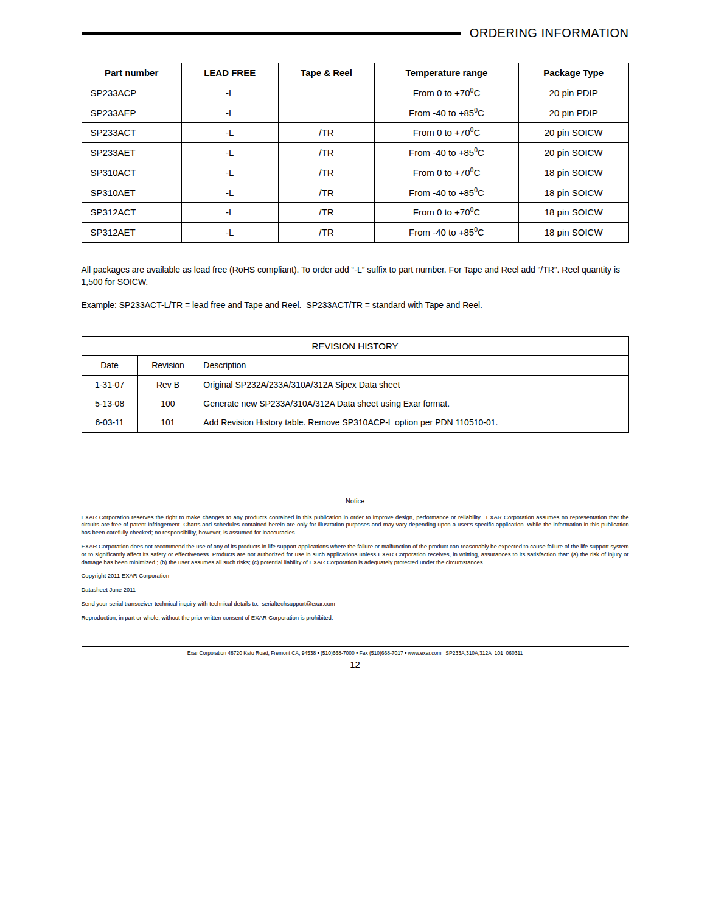ORDERING INFORMATION
| Part number | LEAD FREE | Tape & Reel | Temperature range | Package Type |
| --- | --- | --- | --- | --- |
| SP233ACP | -L | | From 0 to +70 0 C | 20 pin PDIP |
| SP233AEP | -L | | From -40 to +85 0 C | 20 pin PDIP |
| SP233ACT | -L | /TR | From 0 to +70 0 C | 20 pin SOICW |
| SP233AET | -L | /TR | From -40 to +85 0 C | 20 pin SOICW |
| SP310ACT | -L | /TR | From 0 to +70 0 C | 18 pin SOICW |
| SP310AET | -L | /TR | From -40 to +85 0 C | 18 pin SOICW |
| SP312ACT | -L | /TR | From 0 to +70 0 C | 18 pin SOICW |
| SP312AET | -L | /TR | From -40 to +85 0 C | 18 pin SOICW |
All packages are available as lead free (RoHS compliant). To order add “-L” suffix to part number. For Tape and Reel add “/TR”. Reel quantity is 1,500 for SOICW.
Example: SP233ACT-L/TR = lead free and Tape and Reel. SP233ACT/TR = standard with Tape and Reel.
REVISION HISTORY
| Date | Revision | Description |
| --- | --- | --- |
| 1-31-07 | Rev B | Original SP232A/233A/310A/312A Sipex Data sheet |
| 5-13-08 | 100 | Generate new SP233A/310A/312A Data sheet using Exar format. |
| 6-03-11 | 101 | Add Revision History table. Remove SP310ACP-L option per PDN 110510-01. |
Notice
EXAR Corporation reserves the right to make changes to any products contained in this publication in order to improve design, performance or reliability. EXAR Corporation assumes no representation that the circuits are free of patent infringement. Charts and schedules contained herein are only for illustration purposes and may vary depending upon a user's specific application. While the information in this publication has been carefully checked; no responsibility, however, is assumed for inaccuracies.
EXAR Corporation does not recommend the use of any of its products in life support applications where the failure or malfunction of the product can reasonably be expected to cause failure of the life support system or to significantly affect its safety or effectiveness. Products are not authorized for use in such applications unless EXAR Corporation receives, in writting, assurances to its satisfaction that: (a) the risk of injury or damage has been minimized ; (b) the user assumes all such risks; (c) potential liability of EXAR Corporation is adequately protected under the circumstances.
Copyright 2011 EXAR Corporation
Datasheet June 2011
Send your serial transceiver technical inquiry with technical details to: serialtechsupport@exar.com
Reproduction, in part or whole, without the prior written consent of EXAR Corporation is prohibited.
Exar Corporation 48720 Kato Road, Fremont CA, 94538 • (510)668-7000 • Fax (510)668-7017 • www.exar.com SP233A,310A,312A_101_060311
12